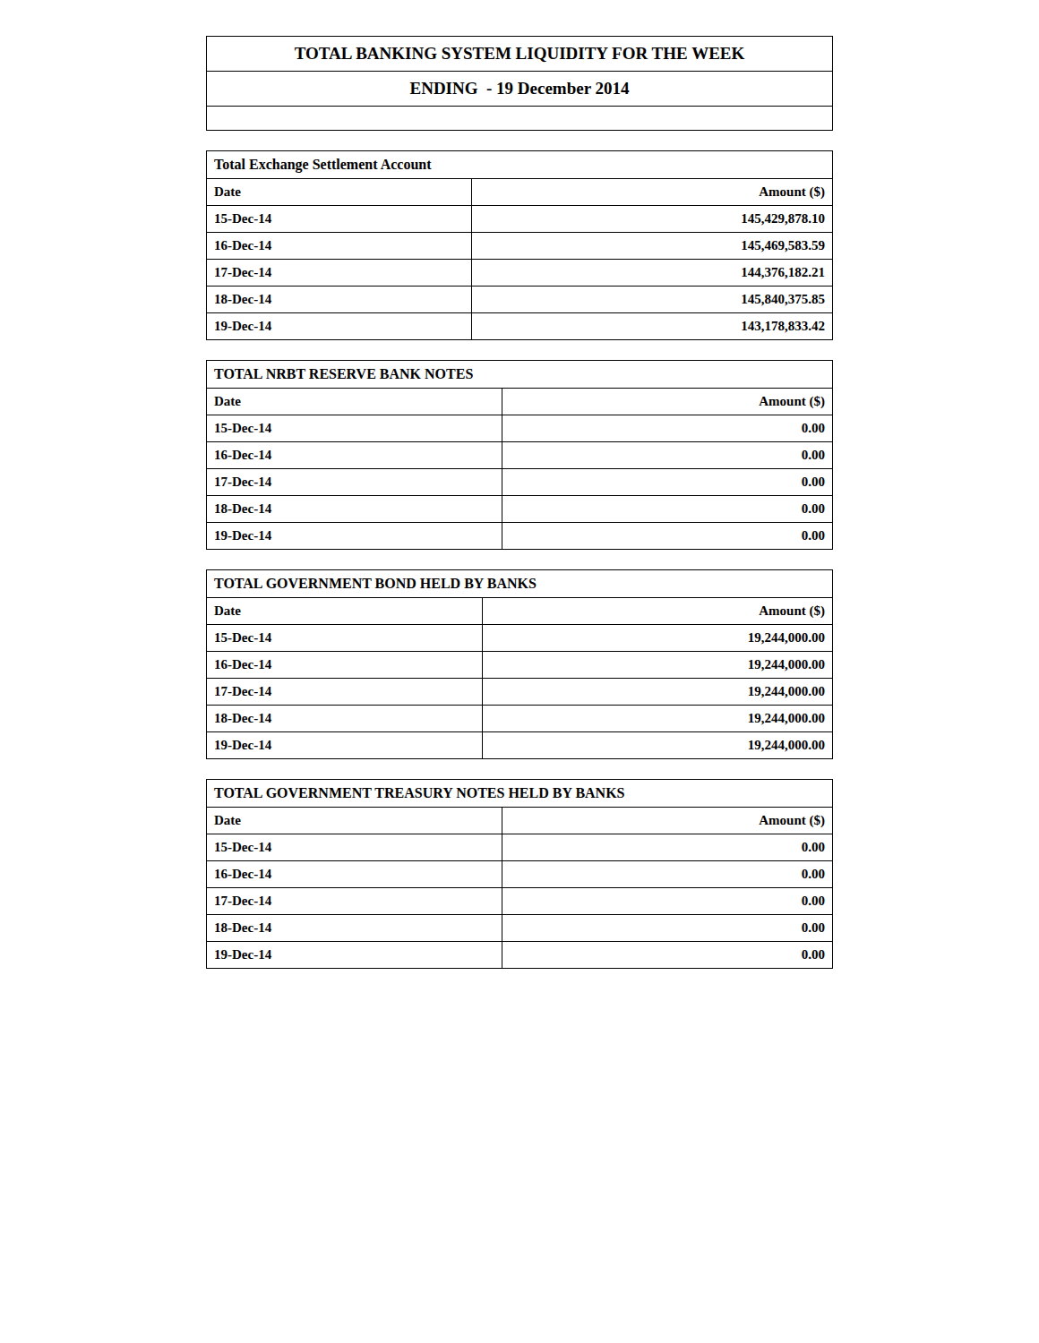TOTAL BANKING SYSTEM LIQUIDITY FOR THE WEEK
ENDING - 19 December 2014
Total Exchange Settlement Account
| Date | Amount ($) |
| --- | --- |
| 15-Dec-14 | 145,429,878.10 |
| 16-Dec-14 | 145,469,583.59 |
| 17-Dec-14 | 144,376,182.21 |
| 18-Dec-14 | 145,840,375.85 |
| 19-Dec-14 | 143,178,833.42 |
TOTAL NRBT RESERVE BANK NOTES
| Date | Amount ($) |
| --- | --- |
| 15-Dec-14 | 0.00 |
| 16-Dec-14 | 0.00 |
| 17-Dec-14 | 0.00 |
| 18-Dec-14 | 0.00 |
| 19-Dec-14 | 0.00 |
TOTAL GOVERNMENT BOND HELD BY BANKS
| Date | Amount ($) |
| --- | --- |
| 15-Dec-14 | 19,244,000.00 |
| 16-Dec-14 | 19,244,000.00 |
| 17-Dec-14 | 19,244,000.00 |
| 18-Dec-14 | 19,244,000.00 |
| 19-Dec-14 | 19,244,000.00 |
TOTAL GOVERNMENT TREASURY NOTES HELD BY BANKS
| Date | Amount ($) |
| --- | --- |
| 15-Dec-14 | 0.00 |
| 16-Dec-14 | 0.00 |
| 17-Dec-14 | 0.00 |
| 18-Dec-14 | 0.00 |
| 19-Dec-14 | 0.00 |